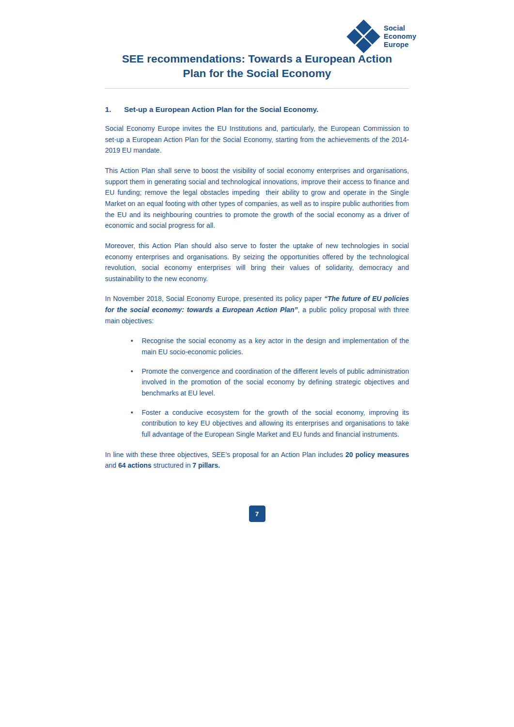Social
Economy
Europe
SEE recommendations: Towards a European Action
Plan for the Social Economy
1. Set-up a European Action Plan for the Social Economy.
Social Economy Europe invites the EU Institutions and, particularly, the European Commission to set-up a European Action Plan for the Social Economy, starting from the achievements of the 2014-2019 EU mandate.
This Action Plan shall serve to boost the visibility of social economy enterprises and organisations, support them in generating social and technological innovations, improve their access to finance and EU funding; remove the legal obstacles impeding their ability to grow and operate in the Single Market on an equal footing with other types of companies, as well as to inspire public authorities from the EU and its neighbouring countries to promote the growth of the social economy as a driver of economic and social progress for all.
Moreover, this Action Plan should also serve to foster the uptake of new technologies in social economy enterprises and organisations. By seizing the opportunities offered by the technological revolution, social economy enterprises will bring their values of solidarity, democracy and sustainability to the new economy.
In November 2018, Social Economy Europe, presented its policy paper “The future of EU policies for the social economy: towards a European Action Plan”, a public policy proposal with three main objectives:
Recognise the social economy as a key actor in the design and implementation of the main EU socio-economic policies.
Promote the convergence and coordination of the different levels of public administration involved in the promotion of the social economy by defining strategic objectives and benchmarks at EU level.
Foster a conducive ecosystem for the growth of the social economy, improving its contribution to key EU objectives and allowing its enterprises and organisations to take full advantage of the European Single Market and EU funds and financial instruments.
In line with these three objectives, SEE’s proposal for an Action Plan includes 20 policy measures and 64 actions structured in 7 pillars.
7